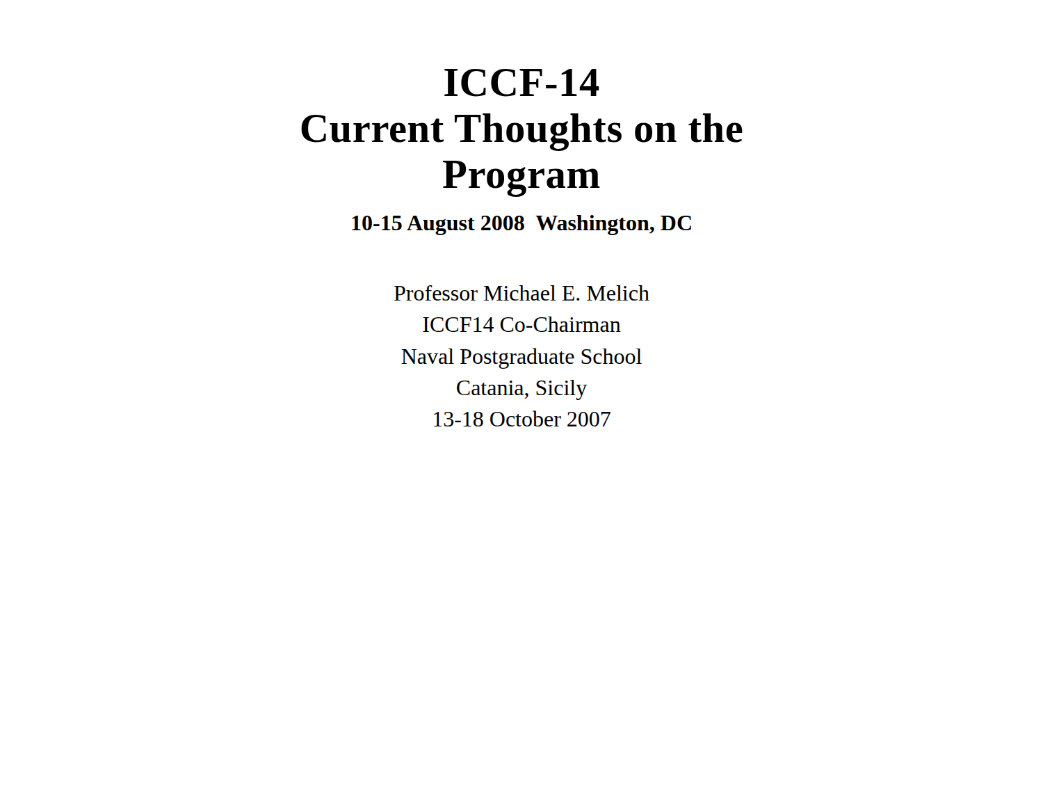ICCF-14
Current Thoughts on the Program
10-15 August 2008 Washington, DC
Professor Michael E. Melich
ICCF14 Co-Chairman
Naval Postgraduate School
Catania, Sicily
13-18 October 2007